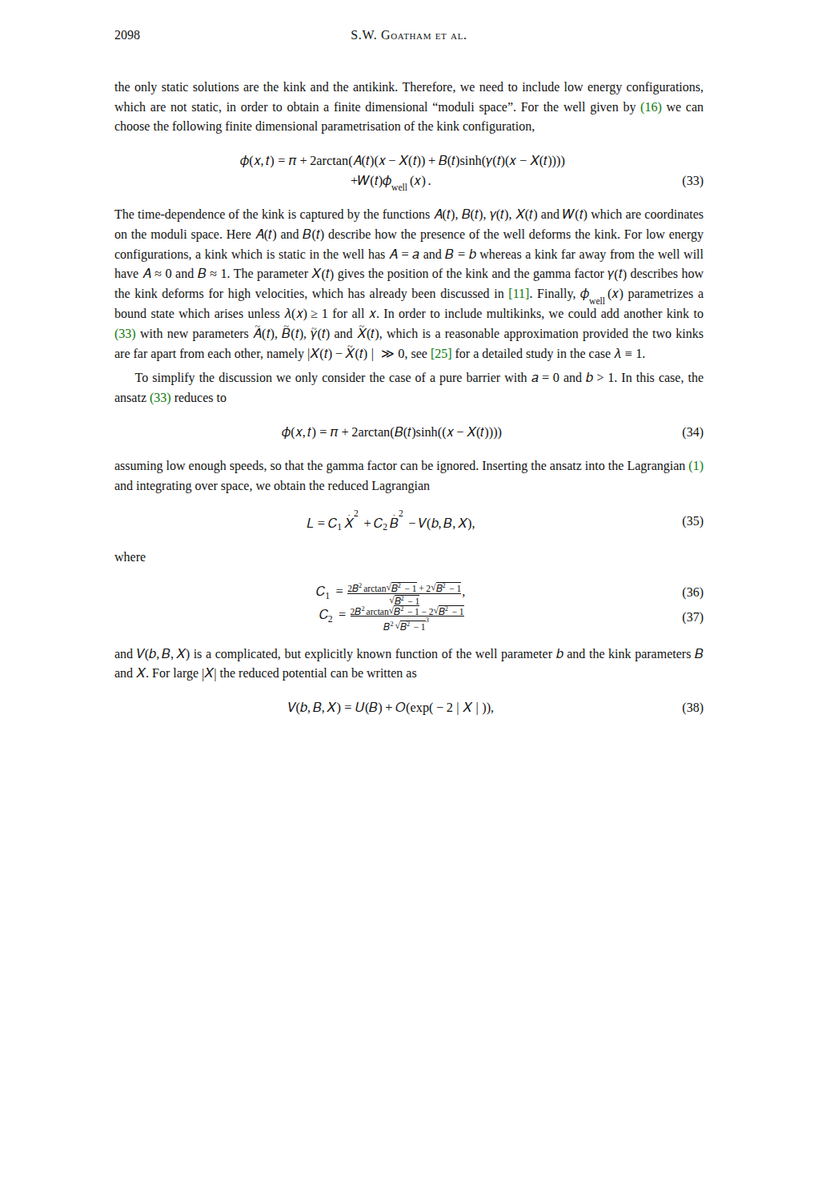2098 S.W. Goatham et al. 2098
the only static solutions are the kink and the antikink. Therefore, we need to include low energy configurations, which are not static, in order to obtain a finite dimensional “moduli space”. For the well given by (16) we can choose the following finite dimensional parametrisation of the kink configuration,
ϕ(x,t) = π+2⁡arctan ( A(t) (x−X(t)) + B(t) sinh⁡ (γ(t) (x−X(t))) )
+W(t) ϕwell (x).
(33)
The time-dependence of the kink is captured by the functions A(t), B(t), γ(t), X(t) and W(t) which are coordinates on the moduli space. Here A(t) and B(t) describe how the presence of the well deforms the kink. For low energy configurations, a kink which is static in the well has A=a and B=b whereas a kink far away from the well will have A≈0 and B≈1. The parameter X(t) gives the position of the kink and the gamma factor γ(t) describes how the kink deforms for high velocities, which has already been discussed in [11]. Finally, ϕwell(x) parametrizes a bound state which arises unless λ(x)≥1 for all x. In order to include multikinks, we could add another kink to (33) with new parameters A~(t), B~(t), γ~(t) and X~(t), which is a reasonable approximation provided the two kinks are far apart from each other, namely |X(t)−X~(t)|≫0, see [25] for a detailed study in the case λ≡1.
To simplify the discussion we only consider the case of a pure barrier with a=0 and b>1. In this case, the ansatz (33) reduces to
ϕ(x,t) = π+2arctan⁡ (B(t) sinh⁡((x−X(t))))
(34)
assuming low enough speeds, so that the gamma factor can be ignored. Inserting the ansatz into the Lagrangian (1) and integrating over space, we obtain the reduced Lagrangian
L= C1 X˙2 + C2 B˙2 − V(b,B,X),
(35)
where
C1 = 2B2 arctan⁡ B2−1 +2 B2−1 B2−1 ,
(36)
C2 = 2B2 arctan⁡ B2−1 −2 B2−1 B2 B2−1 3
(37)
and V(b,B,X) is a complicated, but explicitly known function of the well parameter b and the kink parameters B and X. For large |X| the reduced potential can be written as
V(b,B,X) = U(B) + O ( exp⁡ (−2|X|) ) ,
(38)